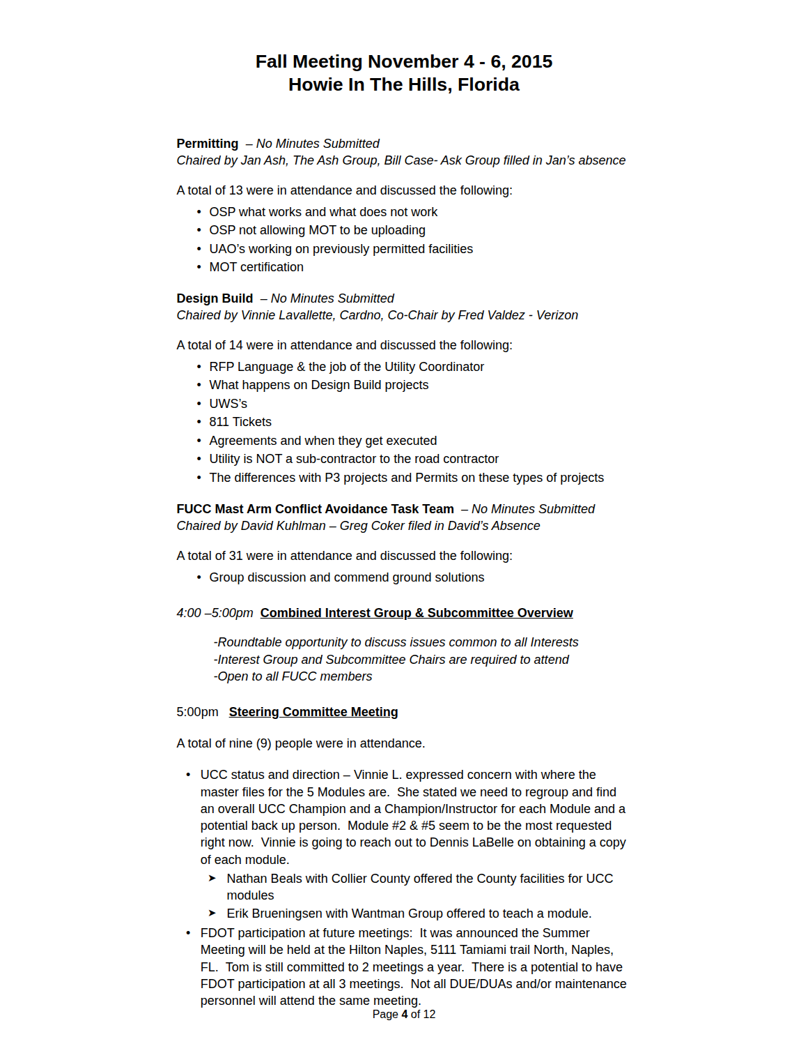Fall Meeting November 4 - 6, 2015 Howie In The Hills, Florida
Permitting – No Minutes Submitted
Chaired by Jan Ash, The Ash Group, Bill Case- Ask Group filled in Jan’s absence
A total of 13 were in attendance and discussed the following:
OSP what works and what does not work
OSP not allowing MOT to be uploading
UAO’s working on previously permitted facilities
MOT certification
Design Build – No Minutes Submitted
Chaired by Vinnie Lavallette, Cardno, Co-Chair by Fred Valdez - Verizon
A total of 14 were in attendance and discussed the following:
RFP Language & the job of the Utility Coordinator
What happens on Design Build projects
UWS’s
811 Tickets
Agreements and when they get executed
Utility is NOT a sub-contractor to the road contractor
The differences with P3 projects and Permits on these types of projects
FUCC Mast Arm Conflict Avoidance Task Team – No Minutes Submitted
Chaired by David Kuhlman – Greg Coker filed in David’s Absence
A total of 31 were in attendance and discussed the following:
Group discussion and commend ground solutions
4:00 –5:00pm Combined Interest Group & Subcommittee Overview
-Roundtable opportunity to discuss issues common to all Interests
-Interest Group and Subcommittee Chairs are required to attend
-Open to all FUCC members
5:00pm Steering Committee Meeting
A total of nine (9) people were in attendance.
UCC status and direction – Vinnie L. expressed concern with where the master files for the 5 Modules are. She stated we need to regroup and find an overall UCC Champion and a Champion/Instructor for each Module and a potential back up person. Module #2 & #5 seem to be the most requested right now. Vinnie is going to reach out to Dennis LaBelle on obtaining a copy of each module.
Nathan Beals with Collier County offered the County facilities for UCC modules
Erik Brueningsen with Wantman Group offered to teach a module.
FDOT participation at future meetings: It was announced the Summer Meeting will be held at the Hilton Naples, 5111 Tamiami trail North, Naples, FL. Tom is still committed to 2 meetings a year. There is a potential to have FDOT participation at all 3 meetings. Not all DUE/DUAs and/or maintenance personnel will attend the same meeting.
Page 4 of 12